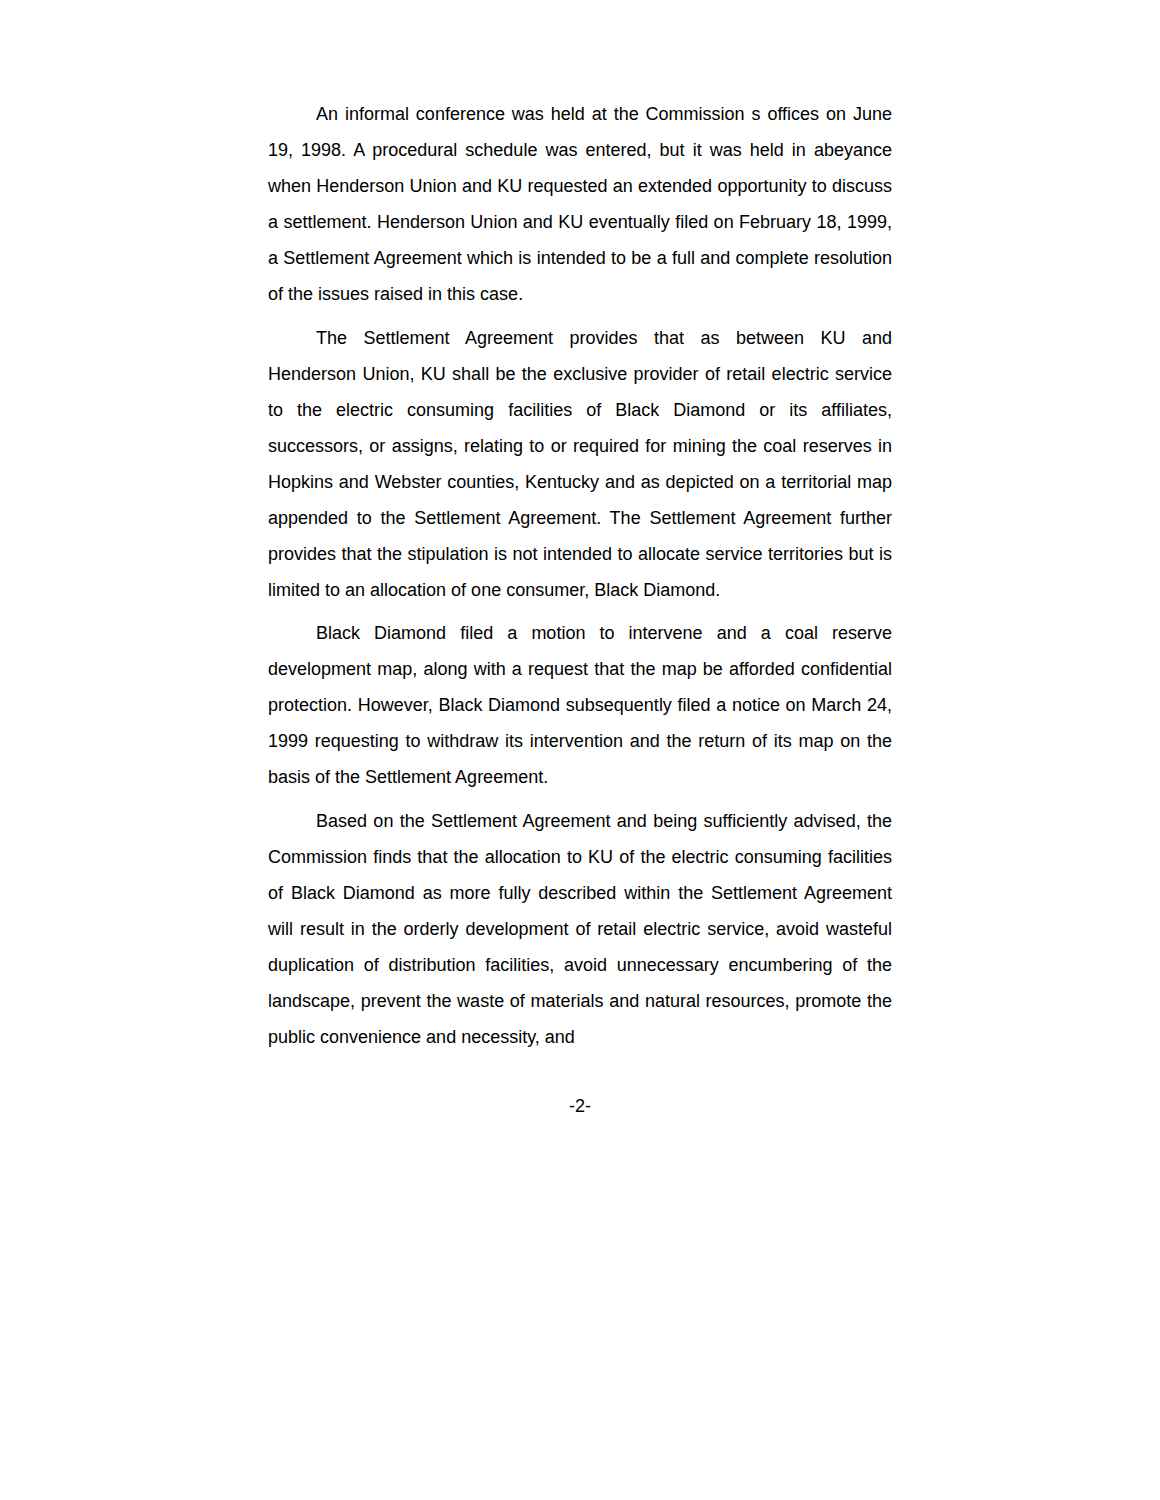An informal conference was held at the Commission s offices on June 19, 1998. A procedural schedule was entered, but it was held in abeyance when Henderson Union and KU requested an extended opportunity to discuss a settlement. Henderson Union and KU eventually filed on February 18, 1999, a Settlement Agreement which is intended to be a full and complete resolution of the issues raised in this case.
The Settlement Agreement provides that as between KU and Henderson Union, KU shall be the exclusive provider of retail electric service to the electric consuming facilities of Black Diamond or its affiliates, successors, or assigns, relating to or required for mining the coal reserves in Hopkins and Webster counties, Kentucky and as depicted on a territorial map appended to the Settlement Agreement. The Settlement Agreement further provides that the stipulation is not intended to allocate service territories but is limited to an allocation of one consumer, Black Diamond.
Black Diamond filed a motion to intervene and a coal reserve development map, along with a request that the map be afforded confidential protection. However, Black Diamond subsequently filed a notice on March 24, 1999 requesting to withdraw its intervention and the return of its map on the basis of the Settlement Agreement.
Based on the Settlement Agreement and being sufficiently advised, the Commission finds that the allocation to KU of the electric consuming facilities of Black Diamond as more fully described within the Settlement Agreement will result in the orderly development of retail electric service, avoid wasteful duplication of distribution facilities, avoid unnecessary encumbering of the landscape, prevent the waste of materials and natural resources, promote the public convenience and necessity, and
-2-